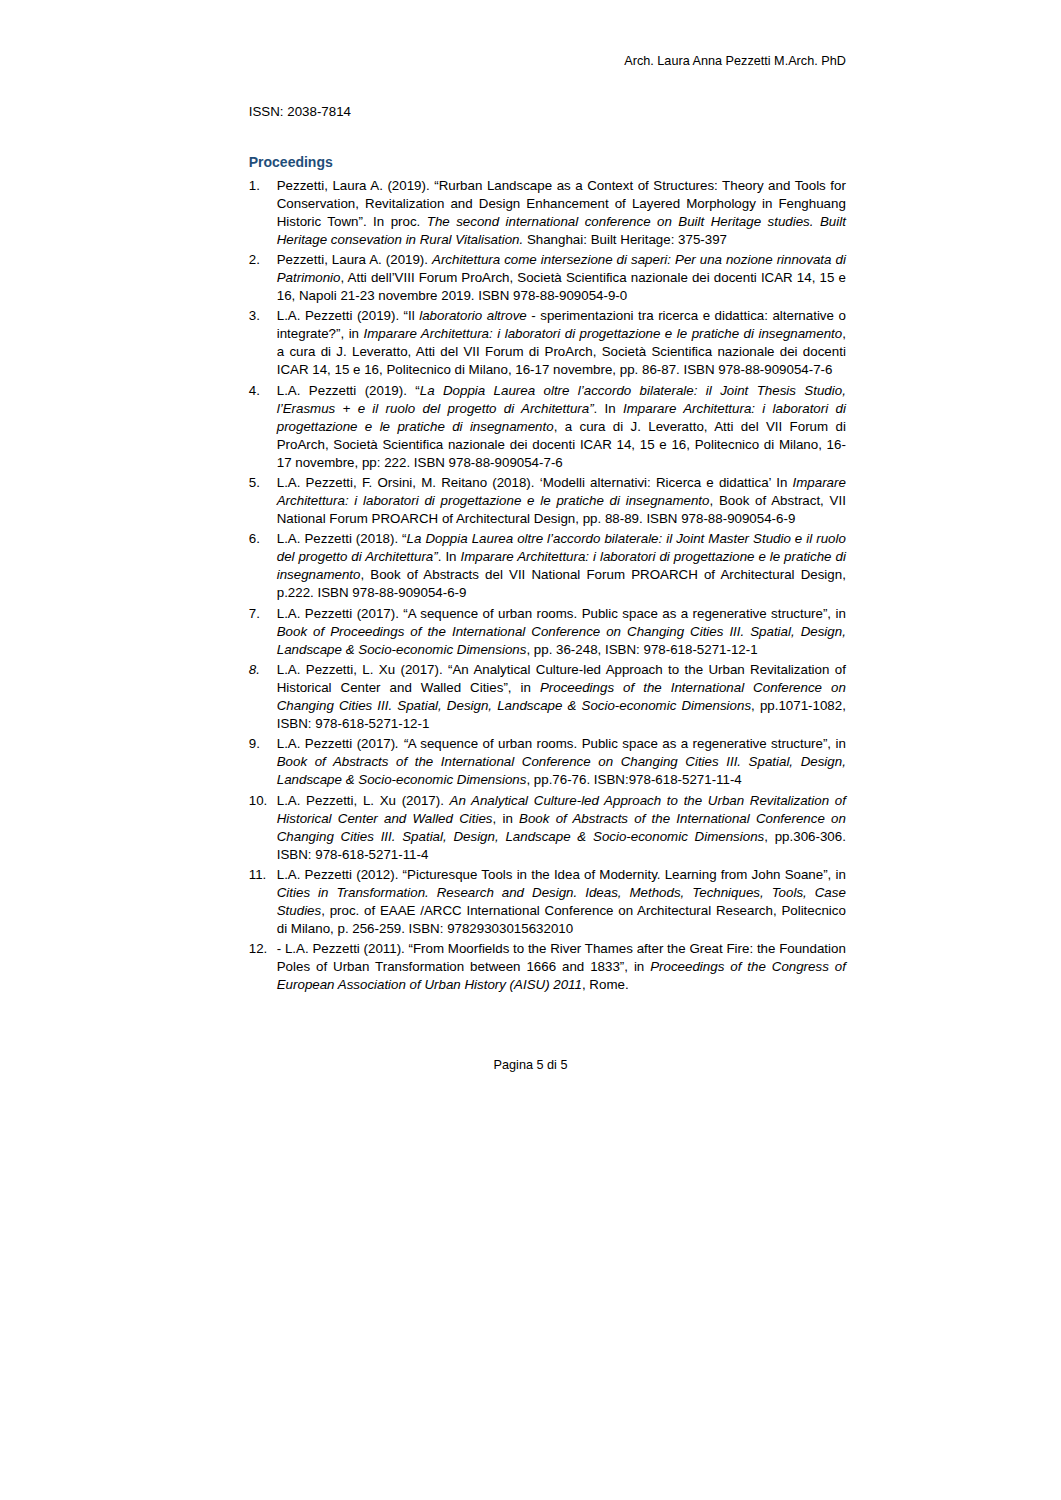Arch. Laura Anna Pezzetti M.Arch. PhD
ISSN: 2038-7814
Proceedings
Pezzetti, Laura A. (2019). “Rurban Landscape as a Context of Structures: Theory and Tools for Conservation, Revitalization and Design Enhancement of Layered Morphology in Fenghuang Historic Town”. In proc. The second international conference on Built Heritage studies. Built Heritage consevation in Rural Vitalisation. Shanghai: Built Heritage: 375-397
Pezzetti, Laura A. (2019). Architettura come intersezione di saperi: Per una nozione rinnovata di Patrimonio, Atti dell’VIII Forum ProArch, Società Scientifica nazionale dei docenti ICAR 14, 15 e 16, Napoli 21-23 novembre 2019. ISBN 978-88-909054-9-0
L.A. Pezzetti (2019). “Il laboratorio altrove - sperimentazioni tra ricerca e didattica: alternative o integrate?”, in Imparare Architettura: i laboratori di progettazione e le pratiche di insegnamento, a cura di J. Leveratto, Atti del VII Forum di ProArch, Società Scientifica nazionale dei docenti ICAR 14, 15 e 16, Politecnico di Milano, 16-17 novembre, pp. 86-87. ISBN 978-88-909054-7-6
L.A. Pezzetti (2019). “La Doppia Laurea oltre l’accordo bilaterale: il Joint Thesis Studio, l’Erasmus + e il ruolo del progetto di Architettura”. In Imparare Architettura: i laboratori di progettazione e le pratiche di insegnamento, a cura di J. Leveratto, Atti del VII Forum di ProArch, Società Scientifica nazionale dei docenti ICAR 14, 15 e 16, Politecnico di Milano, 16-17 novembre, pp: 222. ISBN 978-88-909054-7-6
L.A. Pezzetti, F. Orsini, M. Reitano (2018). ‘Modelli alternativi: Ricerca e didattica’ In Imparare Architettura: i laboratori di progettazione e le pratiche di insegnamento, Book of Abstract, VII National Forum PROARCH of Architectural Design, pp. 88-89. ISBN 978-88-909054-6-9
L.A. Pezzetti (2018). “La Doppia Laurea oltre l’accordo bilaterale: il Joint Master Studio e il ruolo del progetto di Architettura”. In Imparare Architettura: i laboratori di progettazione e le pratiche di insegnamento, Book of Abstracts del VII National Forum PROARCH of Architectural Design, p.222. ISBN 978-88-909054-6-9
L.A. Pezzetti (2017). “A sequence of urban rooms. Public space as a regenerative structure”, in Book of Proceedings of the International Conference on Changing Cities III. Spatial, Design, Landscape & Socio-economic Dimensions, pp. 36-248, ISBN: 978-618-5271-12-1
L.A. Pezzetti, L. Xu (2017). “An Analytical Culture-led Approach to the Urban Revitalization of Historical Center and Walled Cities”, in Proceedings of the International Conference on Changing Cities III. Spatial, Design, Landscape & Socio-economic Dimensions, pp.1071-1082, ISBN: 978-618-5271-12-1
L.A. Pezzetti (2017). “A sequence of urban rooms. Public space as a regenerative structure”, in Book of Abstracts of the International Conference on Changing Cities III. Spatial, Design, Landscape & Socio-economic Dimensions, pp.76-76. ISBN:978-618-5271-11-4
L.A. Pezzetti, L. Xu (2017). An Analytical Culture-led Approach to the Urban Revitalization of Historical Center and Walled Cities, in Book of Abstracts of the International Conference on Changing Cities III. Spatial, Design, Landscape & Socio-economic Dimensions, pp.306-306. ISBN: 978-618-5271-11-4
L.A. Pezzetti (2012). “Picturesque Tools in the Idea of Modernity. Learning from John Soane”, in Cities in Transformation. Research and Design. Ideas, Methods, Techniques, Tools, Case Studies, proc. of EAAE /ARCC International Conference on Architectural Research, Politecnico di Milano, p. 256-259. ISBN: 97829303015632010
- L.A. Pezzetti (2011). “From Moorfields to the River Thames after the Great Fire: the Foundation Poles of Urban Transformation between 1666 and 1833”, in Proceedings of the Congress of European Association of Urban History (AISU) 2011, Rome.
Pagina 5 di 5